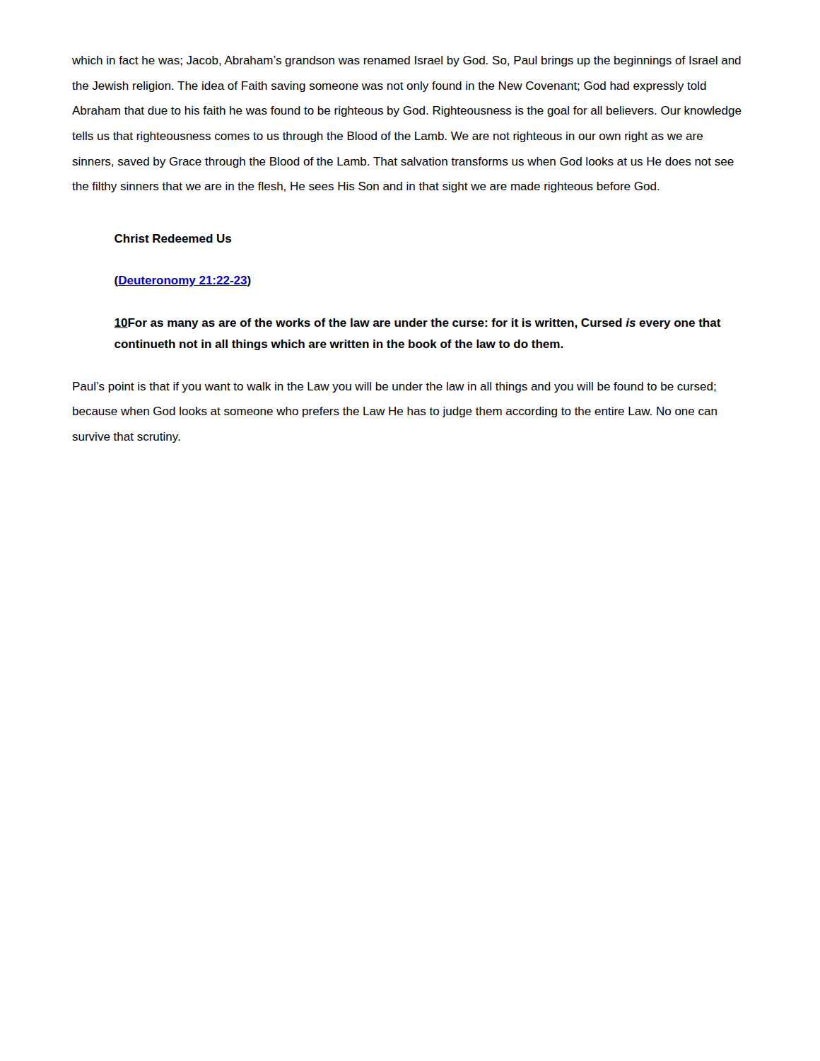which in fact he was; Jacob, Abraham’s grandson was renamed Israel by God. So, Paul brings up the beginnings of Israel and the Jewish religion. The idea of Faith saving someone was not only found in the New Covenant; God had expressly told Abraham that due to his faith he was found to be righteous by God. Righteousness is the goal for all believers. Our knowledge tells us that righteousness comes to us through the Blood of the Lamb. We are not righteous in our own right as we are sinners, saved by Grace through the Blood of the Lamb. That salvation transforms us when God looks at us He does not see the filthy sinners that we are in the flesh, He sees His Son and in that sight we are made righteous before God.
Christ Redeemed Us
(Deuteronomy 21:22-23)
10 For as many as are of the works of the law are under the curse: for it is written, Cursed is every one that continueth not in all things which are written in the book of the law to do them.
Paul’s point is that if you want to walk in the Law you will be under the law in all things and you will be found to be cursed; because when God looks at someone who prefers the Law He has to judge them according to the entire Law. No one can survive that scrutiny.